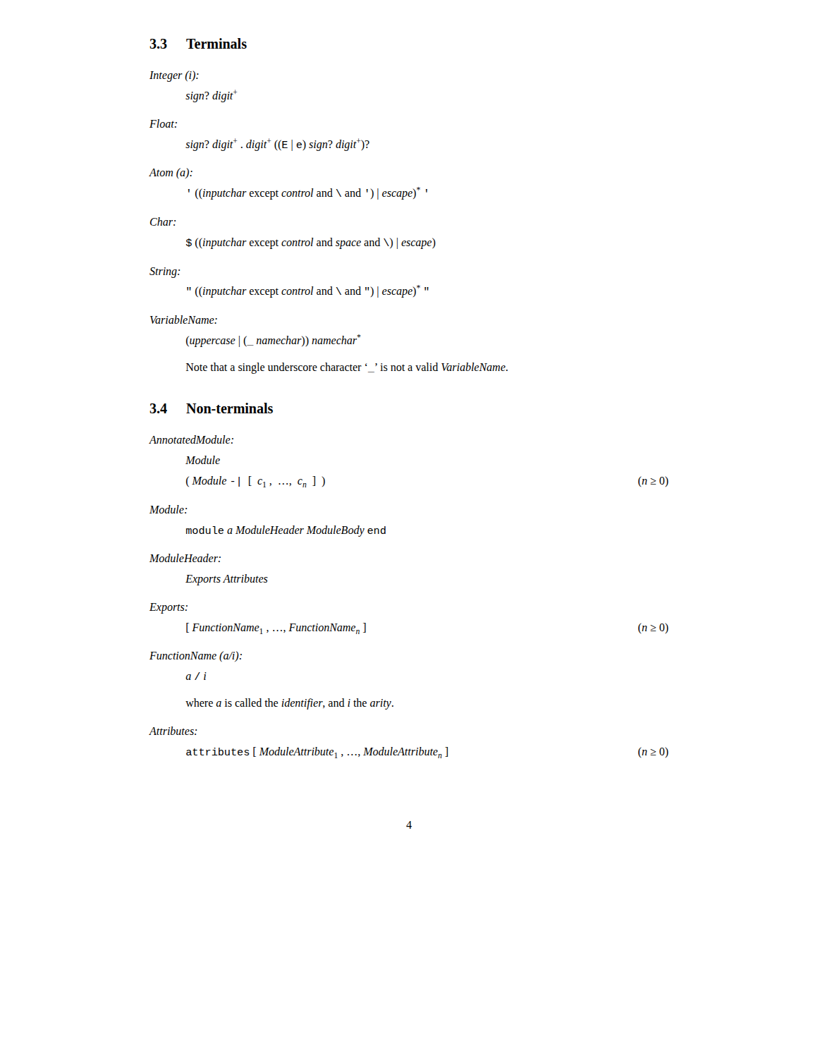3.3 Terminals
Integer (i):
sign? digit+
Float:
sign? digit+ . digit+ ((E | e) sign? digit+)?
Atom (a):
' ((inputchar except control and \ and ') | escape)* '
Char:
$ ((inputchar except control and space and \) | escape)
String:
" ((inputchar except control and \ and ") | escape)* "
VariableName:
(uppercase | (_ namechar)) namechar*
Note that a single underscore character ‘_’ is not a valid VariableName.
3.4 Non-terminals
AnnotatedModule:
Module
( Module -| [ c1 , …, cn ] )
(n ≥ 0)
Module:
module a ModuleHeader ModuleBody end
ModuleHeader:
Exports Attributes
Exports:
[ FunctionName1 , …, FunctionNamen ]
(n ≥ 0)
FunctionName (a/i):
a / i
where a is called the identifier, and i the arity.
Attributes:
attributes [ ModuleAttribute1 , …, ModuleAttributen ]
(n ≥ 0)
4